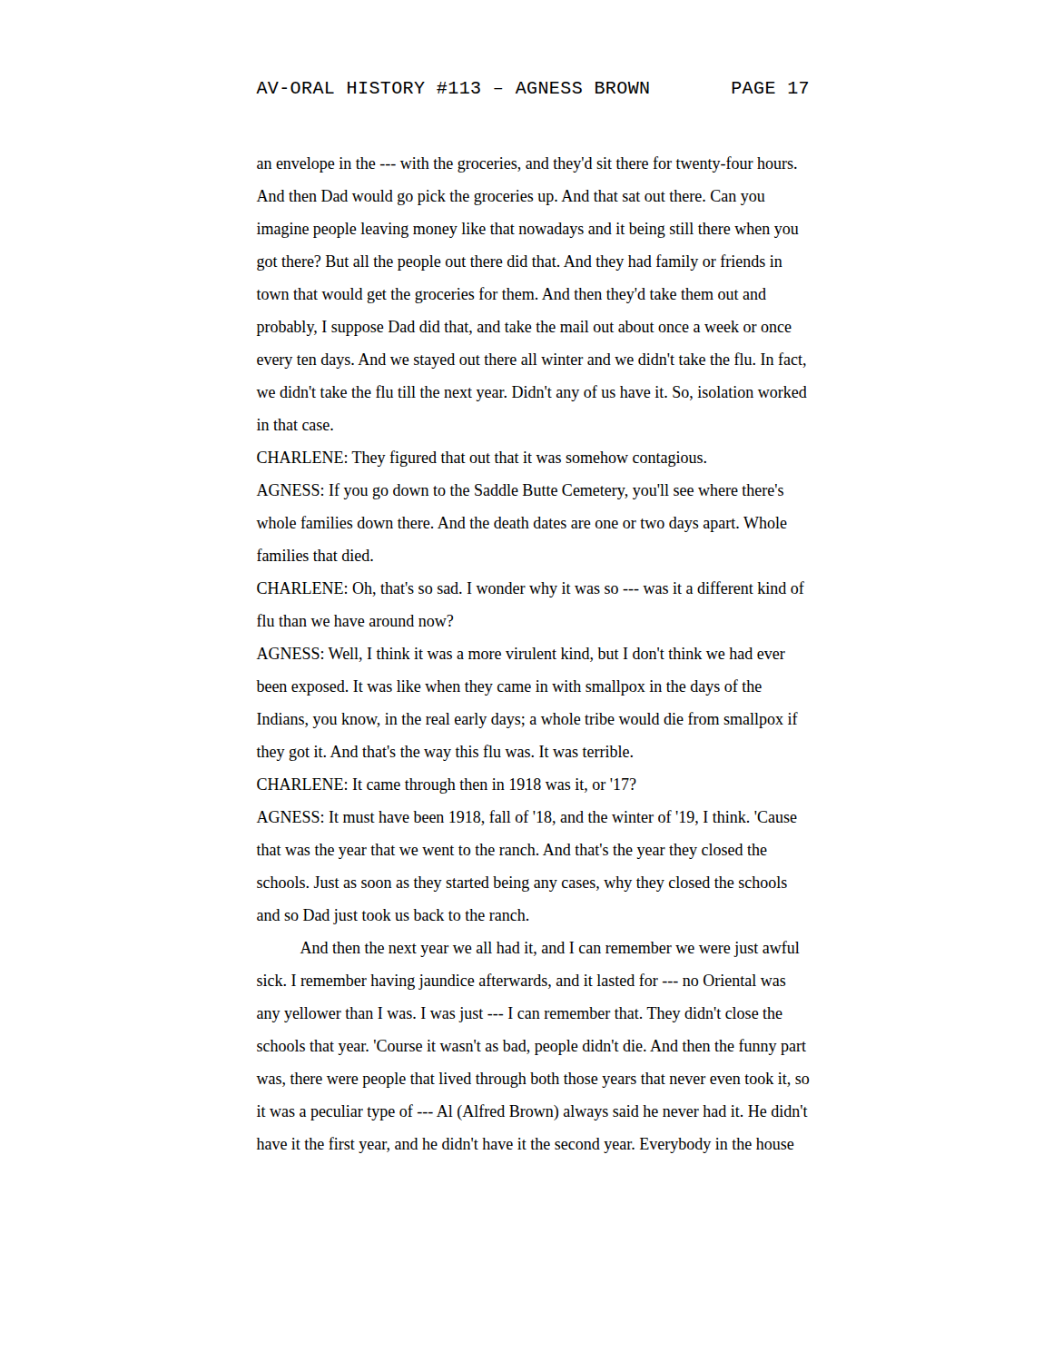AV-Oral History #113 – Agness Brown Page 17
an envelope in the --- with the groceries, and they'd sit there for twenty-four hours. And then Dad would go pick the groceries up. And that sat out there. Can you imagine people leaving money like that nowadays and it being still there when you got there? But all the people out there did that. And they had family or friends in town that would get the groceries for them. And then they'd take them out and probably, I suppose Dad did that, and take the mail out about once a week or once every ten days. And we stayed out there all winter and we didn't take the flu. In fact, we didn't take the flu till the next year. Didn't any of us have it. So, isolation worked in that case.
CHARLENE: They figured that out that it was somehow contagious.
AGNESS: If you go down to the Saddle Butte Cemetery, you'll see where there's whole families down there. And the death dates are one or two days apart. Whole families that died.
CHARLENE: Oh, that's so sad. I wonder why it was so --- was it a different kind of flu than we have around now?
AGNESS: Well, I think it was a more virulent kind, but I don't think we had ever been exposed. It was like when they came in with smallpox in the days of the Indians, you know, in the real early days; a whole tribe would die from smallpox if they got it. And that's the way this flu was. It was terrible.
CHARLENE: It came through then in 1918 was it, or '17?
AGNESS: It must have been 1918, fall of '18, and the winter of '19, I think. 'Cause that was the year that we went to the ranch. And that's the year they closed the schools. Just as soon as they started being any cases, why they closed the schools and so Dad just took us back to the ranch.
And then the next year we all had it, and I can remember we were just awful sick. I remember having jaundice afterwards, and it lasted for --- no Oriental was any yellower than I was. I was just --- I can remember that. They didn't close the schools that year. 'Course it wasn't as bad, people didn't die. And then the funny part was, there were people that lived through both those years that never even took it, so it was a peculiar type of --- Al (Alfred Brown) always said he never had it. He didn't have it the first year, and he didn't have it the second year. Everybody in the house